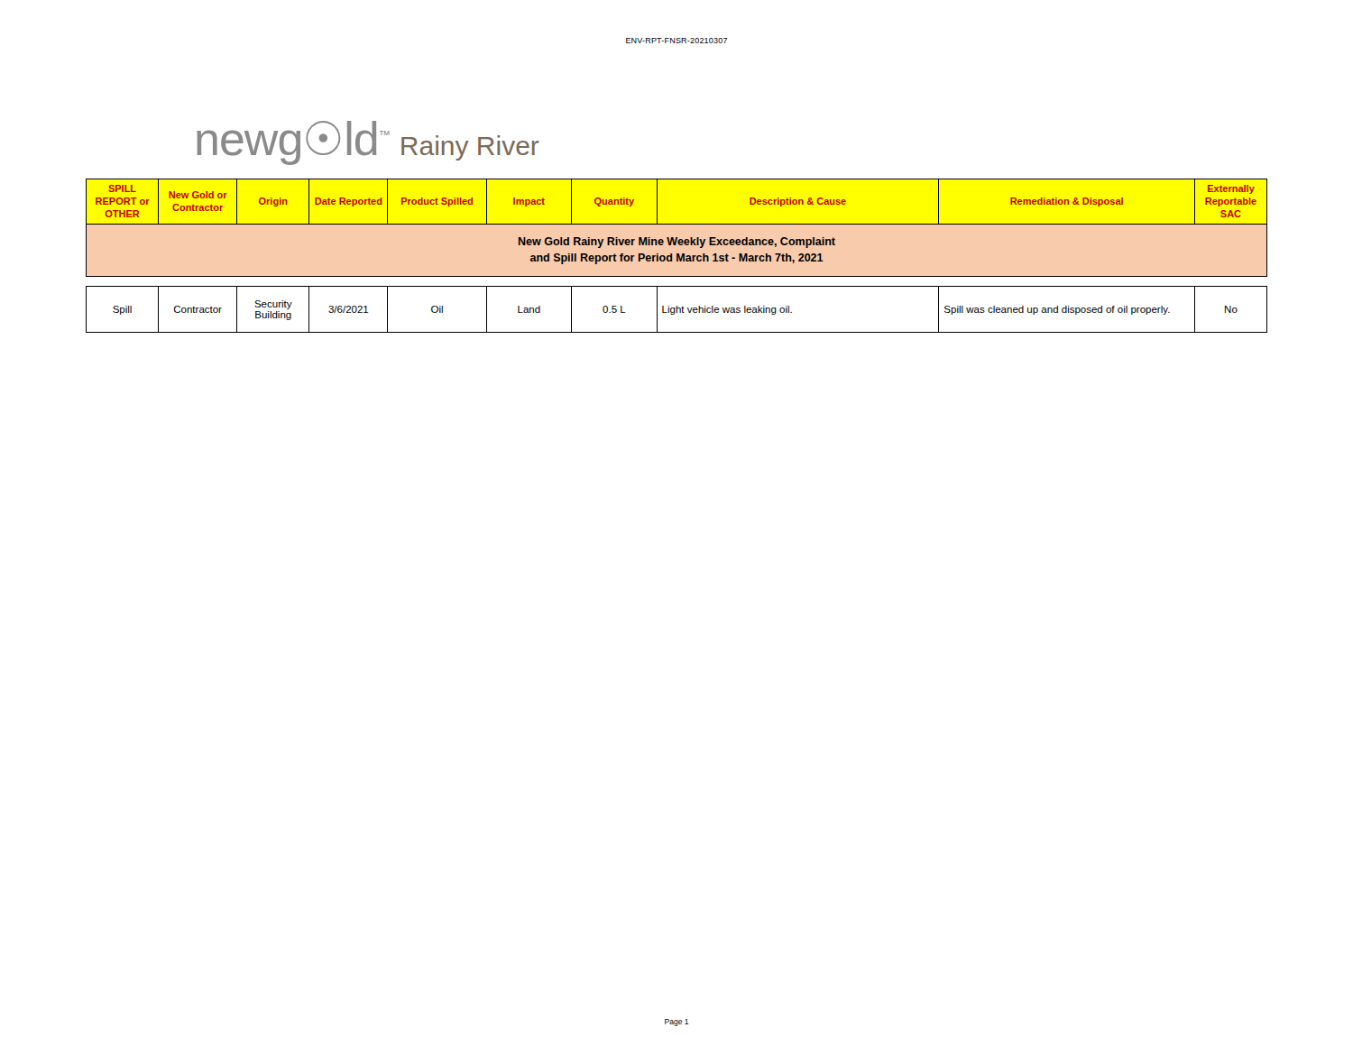ENV-RPT-FNSR-20210307
newg☉ld™ Rainy River
| New Gold Rainy River Mine Weekly Exceedance, Complaint and Spill Report for Period March 1st - March 7th, 2021 |
| SPILL REPORT or OTHER | New Gold or Contractor | Origin | Date Reported | Product Spilled | Impact | Quantity | Description & Cause | Remediation & Disposal | Externally Reportable SAC |
| Spill | Contractor | Security Building | 3/6/2021 | Oil | Land | 0.5 L | Light vehicle was leaking oil. | Spill was cleaned up and disposed of oil properly. | No |
Page 1